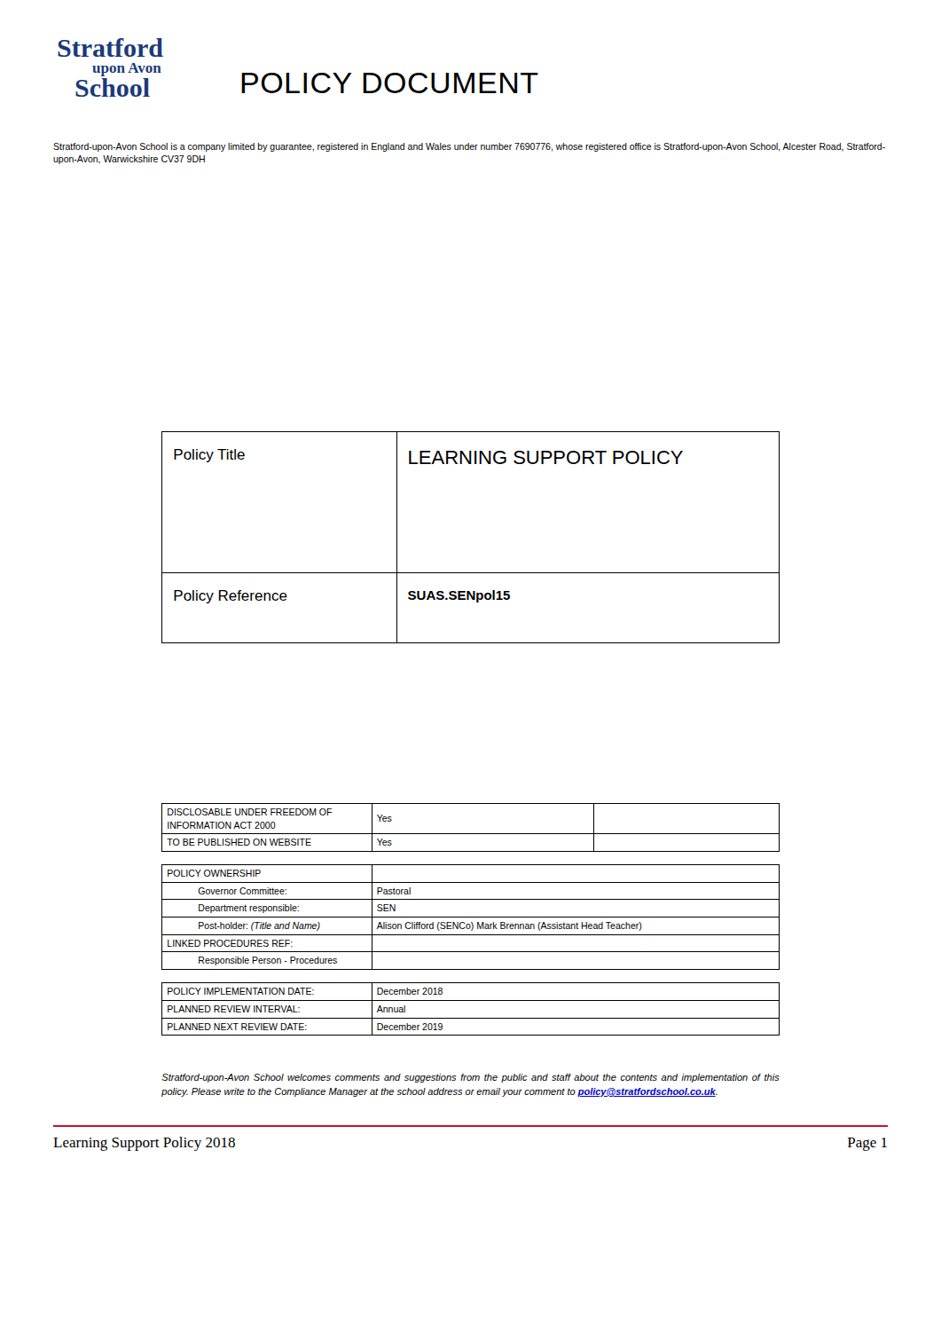Stratford upon Avon School
POLICY DOCUMENT
Stratford-upon-Avon School is a company limited by guarantee, registered in England and Wales under number 7690776, whose registered office is Stratford-upon-Avon School, Alcester Road, Stratford-upon-Avon, Warwickshire CV37 9DH
| Policy Title | LEARNING SUPPORT POLICY |
| Policy Reference | SUAS.SENpol15 |
| DISCLOSABLE UNDER FREEDOM OF INFORMATION ACT 2000 | Yes | |
| TO BE PUBLISHED ON WEBSITE | Yes | |
| POLICY OWNERSHIP | |
| Governor Committee: | Pastoral |
| Department responsible: | SEN |
| Post-holder: (Title and Name) | Alison Clifford (SENCo) Mark Brennan (Assistant Head Teacher) |
| LINKED PROCEDURES REF: | |
| Responsible Person - Procedures | |
| POLICY IMPLEMENTATION DATE: | December 2018 |
| PLANNED REVIEW INTERVAL: | Annual |
| PLANNED NEXT REVIEW DATE: | December 2019 |
Stratford-upon-Avon School welcomes comments and suggestions from the public and staff about the contents and implementation of this policy. Please write to the Compliance Manager at the school address or email your comment to policy@stratfordschool.co.uk.
Learning Support Policy 2018 Page 1